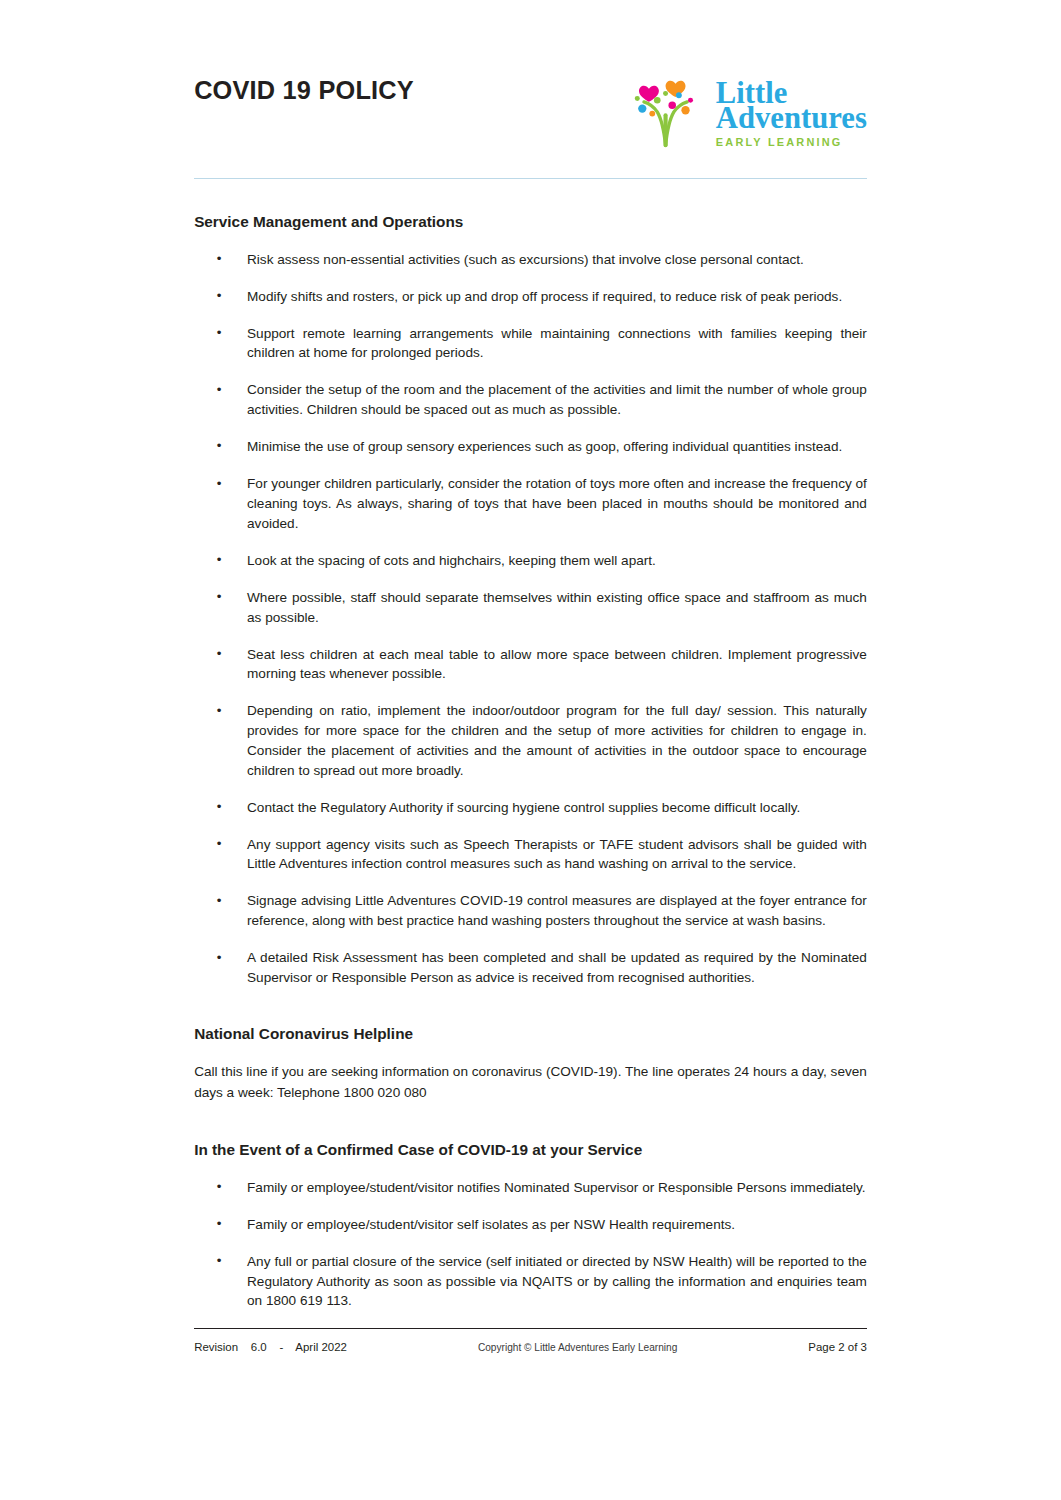COVID 19 POLICY
Little Adventures EARLY LEARNING
Service Management and Operations
Risk assess non-essential activities (such as excursions) that involve close personal contact.
Modify shifts and rosters, or pick up and drop off process if required, to reduce risk of peak periods.
Support remote learning arrangements while maintaining connections with families keeping their children at home for prolonged periods.
Consider the setup of the room and the placement of the activities and limit the number of whole group activities. Children should be spaced out as much as possible.
Minimise the use of group sensory experiences such as goop, offering individual quantities instead.
For younger children particularly, consider the rotation of toys more often and increase the frequency of cleaning toys. As always, sharing of toys that have been placed in mouths should be monitored and avoided.
Look at the spacing of cots and highchairs, keeping them well apart.
Where possible, staff should separate themselves within existing office space and staffroom as much as possible.
Seat less children at each meal table to allow more space between children. Implement progressive morning teas whenever possible.
Depending on ratio, implement the indoor/outdoor program for the full day/ session. This naturally provides for more space for the children and the setup of more activities for children to engage in. Consider the placement of activities and the amount of activities in the outdoor space to encourage children to spread out more broadly.
Contact the Regulatory Authority if sourcing hygiene control supplies become difficult locally.
Any support agency visits such as Speech Therapists or TAFE student advisors shall be guided with Little Adventures infection control measures such as hand washing on arrival to the service.
Signage advising Little Adventures COVID-19 control measures are displayed at the foyer entrance for reference, along with best practice hand washing posters throughout the service at wash basins.
A detailed Risk Assessment has been completed and shall be updated as required by the Nominated Supervisor or Responsible Person as advice is received from recognised authorities.
National Coronavirus Helpline
Call this line if you are seeking information on coronavirus (COVID-19). The line operates 24 hours a day, seven days a week: Telephone 1800 020 080
In the Event of a Confirmed Case of COVID-19 at your Service
Family or employee/student/visitor notifies Nominated Supervisor or Responsible Persons immediately.
Family or employee/student/visitor self isolates as per NSW Health requirements.
Any full or partial closure of the service (self initiated or directed by NSW Health) will be reported to the Regulatory Authority as soon as possible via NQAITS or by calling the information and enquiries team on 1800 619 113.
Revision 6.0 - April 2022
Copyright © Little Adventures Early Learning
Page 2 of 3